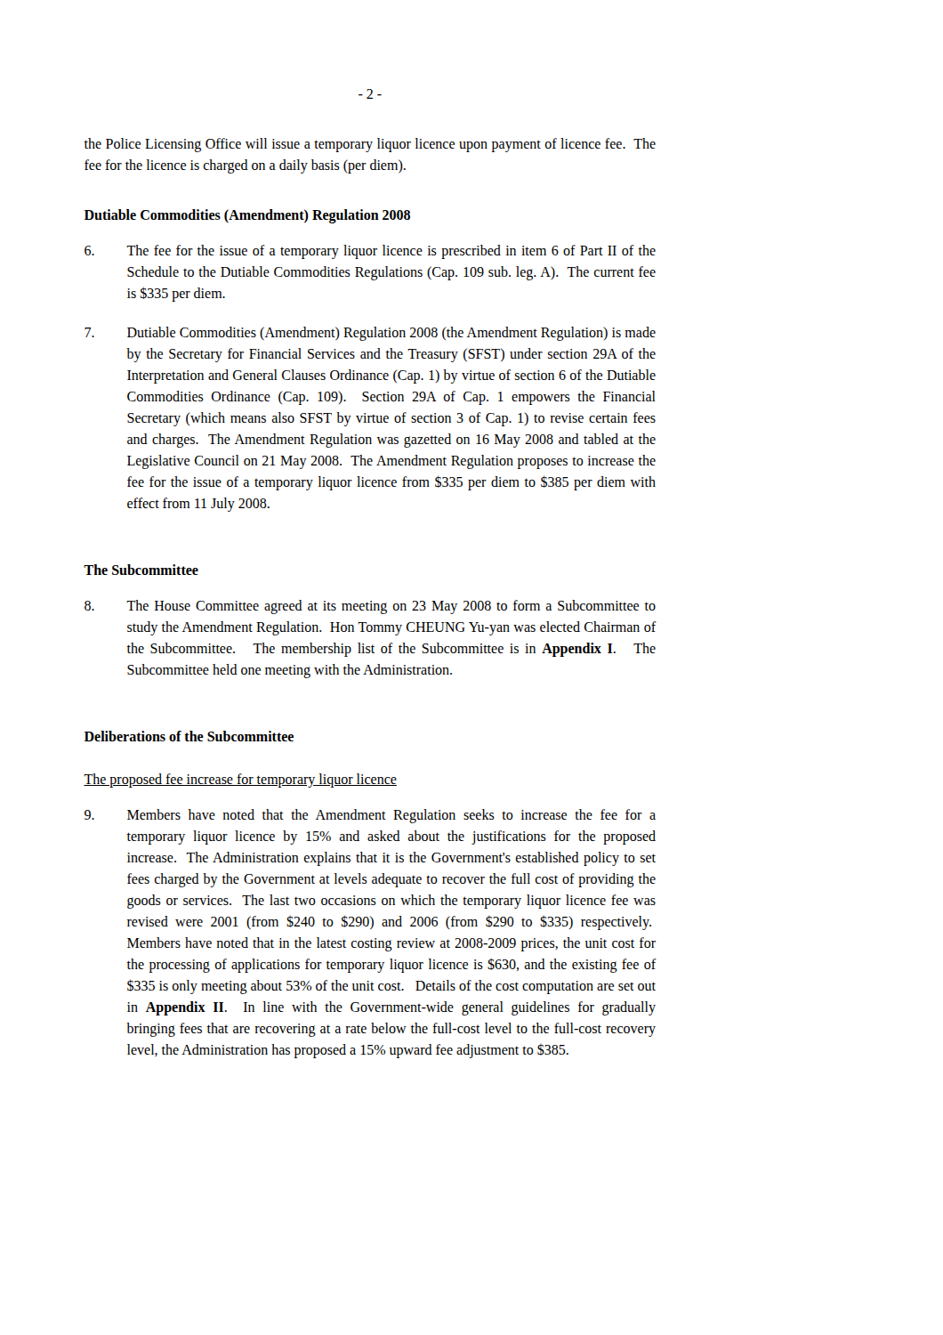- 2 -
the Police Licensing Office will issue a temporary liquor licence upon payment of licence fee. The fee for the licence is charged on a daily basis (per diem).
Dutiable Commodities (Amendment) Regulation 2008
6.
The fee for the issue of a temporary liquor licence is prescribed in item 6 of Part II of the Schedule to the Dutiable Commodities Regulations (Cap. 109 sub. leg. A). The current fee is $335 per diem.
7.
Dutiable Commodities (Amendment) Regulation 2008 (the Amendment Regulation) is made by the Secretary for Financial Services and the Treasury (SFST) under section 29A of the Interpretation and General Clauses Ordinance (Cap. 1) by virtue of section 6 of the Dutiable Commodities Ordinance (Cap. 109). Section 29A of Cap. 1 empowers the Financial Secretary (which means also SFST by virtue of section 3 of Cap. 1) to revise certain fees and charges. The Amendment Regulation was gazetted on 16 May 2008 and tabled at the Legislative Council on 21 May 2008. The Amendment Regulation proposes to increase the fee for the issue of a temporary liquor licence from $335 per diem to $385 per diem with effect from 11 July 2008.
The Subcommittee
8.
The House Committee agreed at its meeting on 23 May 2008 to form a Subcommittee to study the Amendment Regulation. Hon Tommy CHEUNG Yu-yan was elected Chairman of the Subcommittee. The membership list of the Subcommittee is in Appendix I. The Subcommittee held one meeting with the Administration.
Deliberations of the Subcommittee
The proposed fee increase for temporary liquor licence
9.
Members have noted that the Amendment Regulation seeks to increase the fee for a temporary liquor licence by 15% and asked about the justifications for the proposed increase. The Administration explains that it is the Government's established policy to set fees charged by the Government at levels adequate to recover the full cost of providing the goods or services. The last two occasions on which the temporary liquor licence fee was revised were 2001 (from $240 to $290) and 2006 (from $290 to $335) respectively. Members have noted that in the latest costing review at 2008-2009 prices, the unit cost for the processing of applications for temporary liquor licence is $630, and the existing fee of $335 is only meeting about 53% of the unit cost. Details of the cost computation are set out in Appendix II. In line with the Government-wide general guidelines for gradually bringing fees that are recovering at a rate below the full-cost level to the full-cost recovery level, the Administration has proposed a 15% upward fee adjustment to $385.